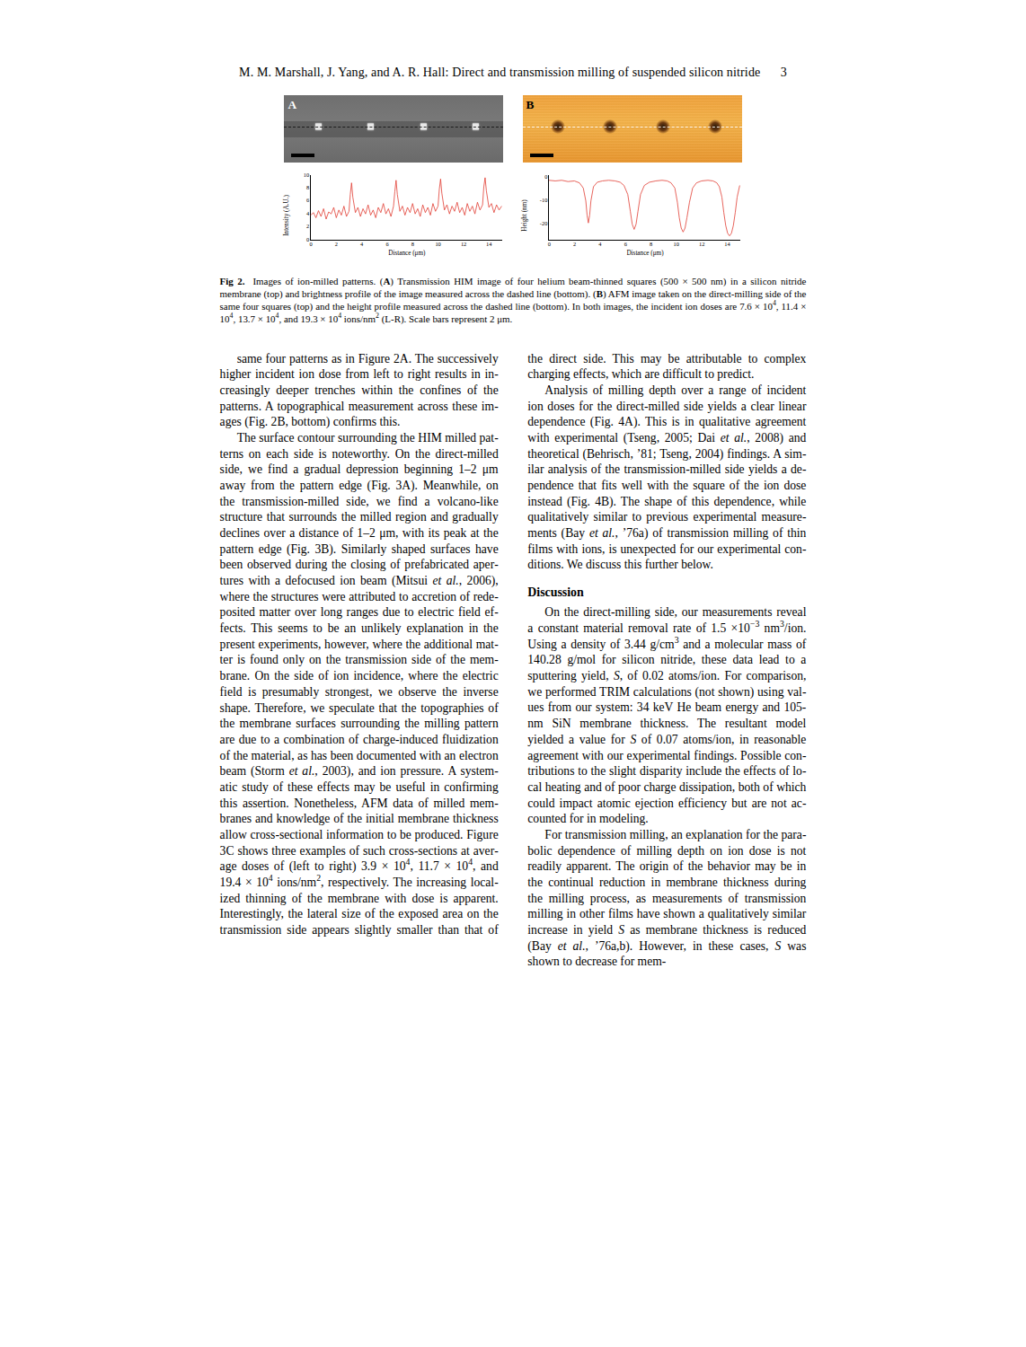M. M. Marshall, J. Yang, and A. R. Hall: Direct and transmission milling of suspended silicon nitride3
A
Intensity (A.U.)
0 2 4 6 8 10 0 2 4 6 8 10 12 14
Distance (μm)
B
0 -10 -20 -30
nm
Height (nm)
0 -10 -20 0 2 4 6 8 10 12 14
Distance (μm)
Fig 2. Images of ion-milled patterns. (A) Transmission HIM image of four helium beam-thinned squares (500 × 500 nm) in a silicon nitride membrane (top) and brightness profile of the image measured across the dashed line (bottom). (B) AFM image taken on the direct-milling side of the same four squares (top) and the height profile measured across the dashed line (bottom). In both images, the incident ion doses are 7.6 × 104, 11.4 × 104, 13.7 × 104, and 19.3 × 104 ions/nm2 (L-R). Scale bars represent 2 μm.
same four patterns as in Figure 2A. The successively higher incident ion dose from left to right results in increasingly deeper trenches within the confines of the patterns. A topographical measurement across these images (Fig. 2B, bottom) confirms this.
The surface contour surrounding the HIM milled patterns on each side is noteworthy. On the direct-milled side, we find a gradual depression beginning 1–2 μm away from the pattern edge (Fig. 3A). Meanwhile, on the transmission-milled side, we find a volcano-like structure that surrounds the milled region and gradually declines over a distance of 1–2 μm, with its peak at the pattern edge (Fig. 3B). Similarly shaped surfaces have been observed during the closing of prefabricated apertures with a defocused ion beam (Mitsui et al., 2006), where the structures were attributed to accretion of redeposited matter over long ranges due to electric field effects. This seems to be an unlikely explanation in the present experiments, however, where the additional matter is found only on the transmission side of the membrane. On the side of ion incidence, where the electric field is presumably strongest, we observe the inverse shape. Therefore, we speculate that the topographies of the membrane surfaces surrounding the milling pattern are due to a combination of charge-induced fluidization of the material, as has been documented with an electron beam (Storm et al., 2003), and ion pressure. A systematic study of these effects may be useful in confirming this assertion. Nonetheless, AFM data of milled membranes and knowledge of the initial membrane thickness allow cross-sectional information to be produced. Figure 3C shows three examples of such cross-sections at average doses of (left to right) 3.9 × 104, 11.7 × 104, and 19.4 × 104 ions/nm2, respectively. The increasing localized thinning of the membrane with dose is apparent. Interestingly, the lateral size of the exposed area on the transmission side appears slightly smaller than that of the direct side. This may be attributable to complex charging effects, which are difficult to predict.
Analysis of milling depth over a range of incident ion doses for the direct-milled side yields a clear linear dependence (Fig. 4A). This is in qualitative agreement with experimental (Tseng, 2005; Dai et al., 2008) and theoretical (Behrisch, ’81; Tseng, 2004) findings. A similar analysis of the transmission-milled side yields a dependence that fits well with the square of the ion dose instead (Fig. 4B). The shape of this dependence, while qualitatively similar to previous experimental measurements (Bay et al., ’76a) of transmission milling of thin films with ions, is unexpected for our experimental conditions. We discuss this further below.
Discussion
On the direct-milling side, our measurements reveal a constant material removal rate of 1.5 ×10−3 nm3/ion. Using a density of 3.44 g/cm3 and a molecular mass of 140.28 g/mol for silicon nitride, these data lead to a sputtering yield, S, of 0.02 atoms/ion. For comparison, we performed TRIM calculations (not shown) using values from our system: 34 keV He beam energy and 105-nm SiN membrane thickness. The resultant model yielded a value for S of 0.07 atoms/ion, in reasonable agreement with our experimental findings. Possible contributions to the slight disparity include the effects of local heating and of poor charge dissipation, both of which could impact atomic ejection efficiency but are not accounted for in modeling.
For transmission milling, an explanation for the parabolic dependence of milling depth on ion dose is not readily apparent. The origin of the behavior may be in the continual reduction in membrane thickness during the milling process, as measurements of transmission milling in other films have shown a qualitatively similar increase in yield S as membrane thickness is reduced (Bay et al., ’76a,b). However, in these cases, S was shown to decrease for mem-